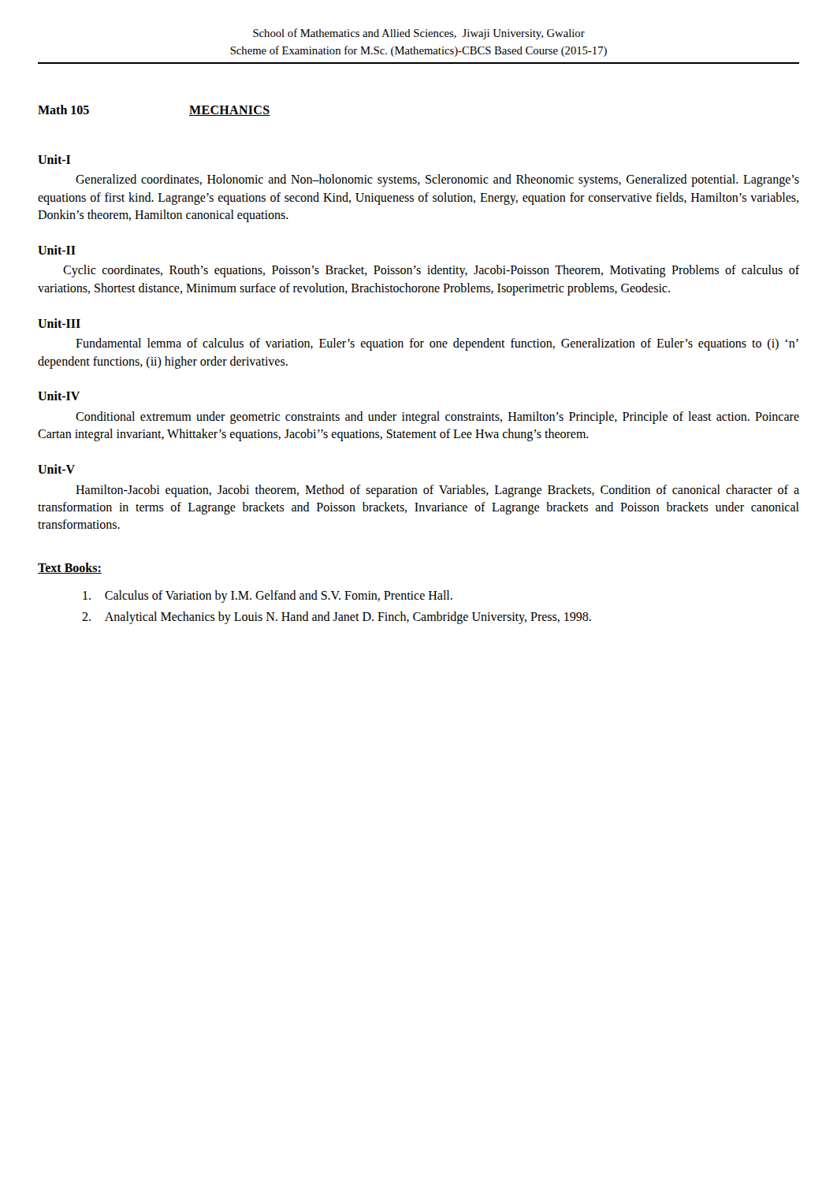School of Mathematics and Allied Sciences, Jiwaji University, Gwalior
Scheme of Examination for M.Sc. (Mathematics)-CBCS Based Course (2015-17)
Math 105 MECHANICS
Unit-I
Generalized coordinates, Holonomic and Non–holonomic systems, Scleronomic and Rheonomic systems, Generalized potential. Lagrange’s equations of first kind. Lagrange’s equations of second Kind, Uniqueness of solution, Energy, equation for conservative fields, Hamilton’s variables, Donkin’s theorem, Hamilton canonical equations.
Unit-II
Cyclic coordinates, Routh’s equations, Poisson’s Bracket, Poisson’s identity, Jacobi-Poisson Theorem, Motivating Problems of calculus of variations, Shortest distance, Minimum surface of revolution, Brachistochorone Problems, Isoperimetric problems, Geodesic.
Unit-III
Fundamental lemma of calculus of variation, Euler’s equation for one dependent function, Generalization of Euler’s equations to (i) ‘n’ dependent functions, (ii) higher order derivatives.
Unit-IV
Conditional extremum under geometric constraints and under integral constraints, Hamilton’s Principle, Principle of least action. Poincare Cartan integral invariant, Whittaker’s equations, Jacobi’’s equations, Statement of Lee Hwa chung’s theorem.
Unit-V
Hamilton-Jacobi equation, Jacobi theorem, Method of separation of Variables, Lagrange Brackets, Condition of canonical character of a transformation in terms of Lagrange brackets and Poisson brackets, Invariance of Lagrange brackets and Poisson brackets under canonical transformations.
Text Books:
Calculus of Variation by I.M. Gelfand and S.V. Fomin, Prentice Hall.
Analytical Mechanics by Louis N. Hand and Janet D. Finch, Cambridge University, Press, 1998.